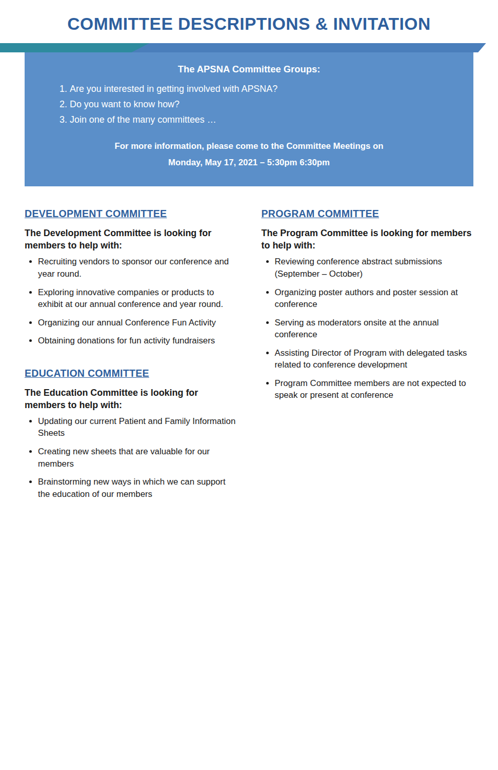COMMITTEE DESCRIPTIONS & INVITATION
The APSNA Committee Groups:
Are you interested in getting involved with APSNA?
Do you want to know how?
Join one of the many committees …
For more information, please come to the Committee Meetings on
Monday, May 17, 2021 – 5:30pm 6:30pm
DEVELOPMENT COMMITTEE
The Development Committee is looking for members to help with:
Recruiting vendors to sponsor our conference and year round.
Exploring innovative companies or products to exhibit at our annual conference and year round.
Organizing our annual Conference Fun Activity
Obtaining donations for fun activity fundraisers
EDUCATION COMMITTEE
The Education Committee is looking for members to help with:
Updating our current Patient and Family Information Sheets
Creating new sheets that are valuable for our members
Brainstorming new ways in which we can support the education of our members
PROGRAM COMMITTEE
The Program Committee is looking for members to help with:
Reviewing conference abstract submissions (September – October)
Organizing poster authors and poster session at conference
Serving as moderators onsite at the annual conference
Assisting Director of Program with delegated tasks related to conference development
Program Committee members are not expected to speak or present at conference